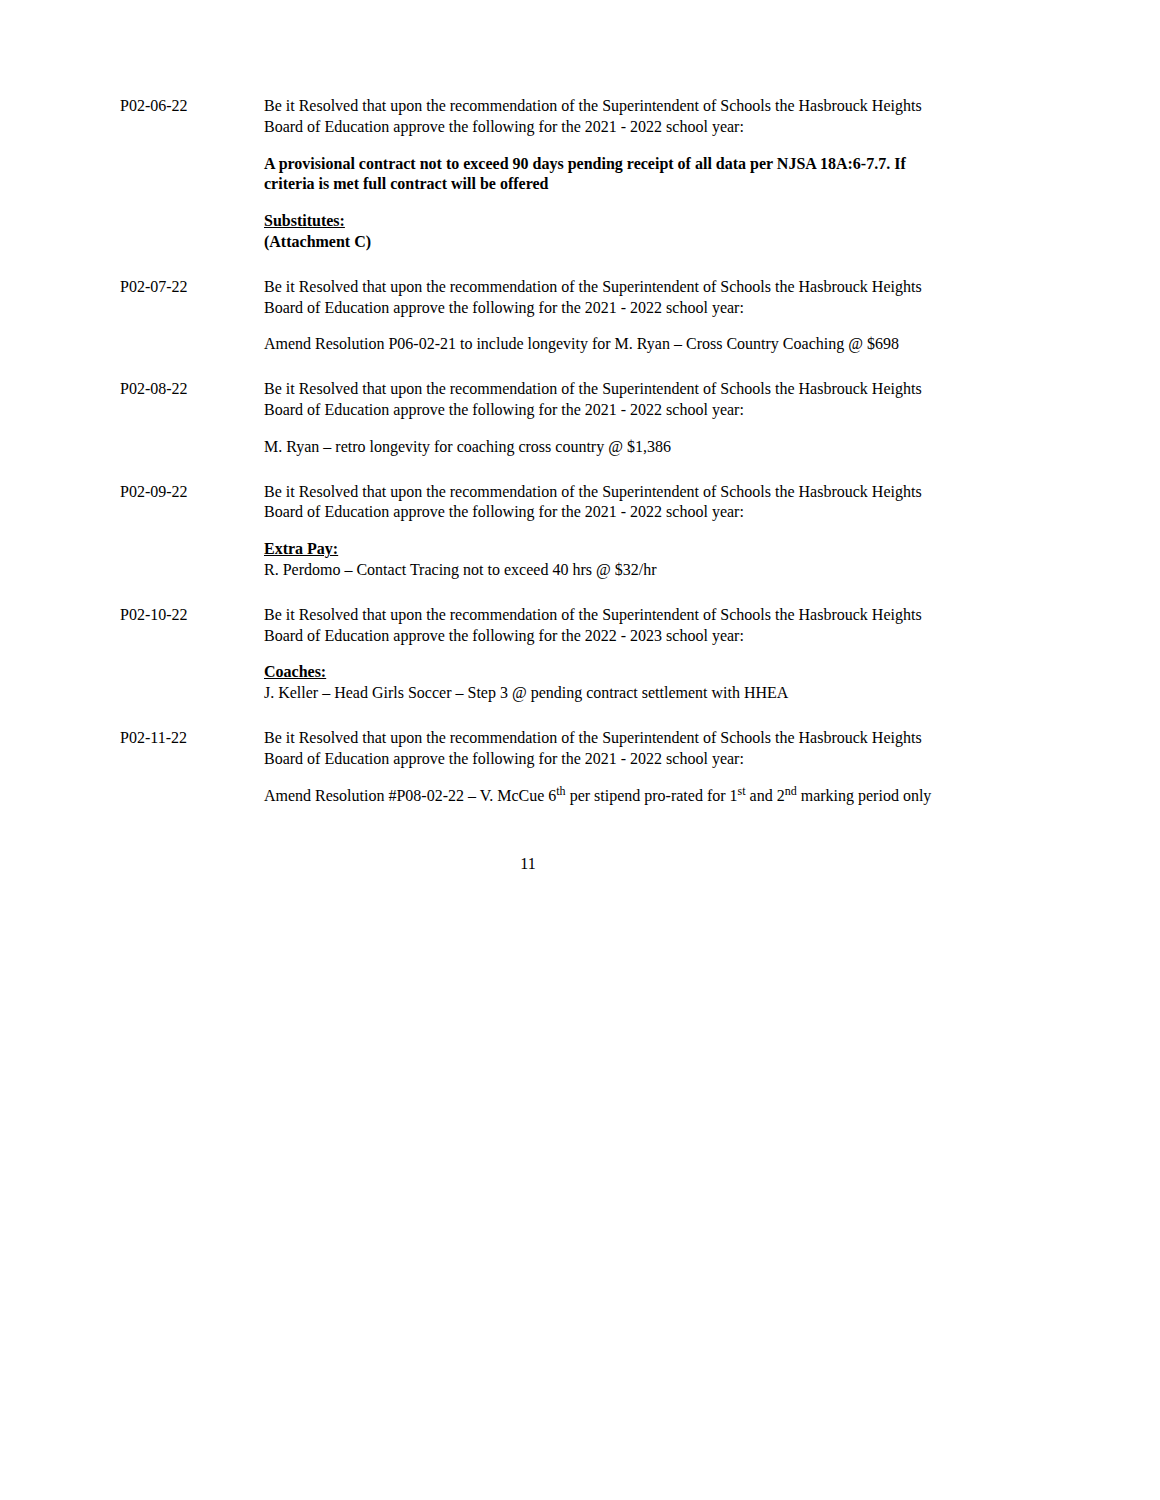P02-06-22
Be it Resolved that upon the recommendation of the Superintendent of Schools the Hasbrouck Heights Board of Education approve the following for the 2021 - 2022 school year:
A provisional contract not to exceed 90 days pending receipt of all data per NJSA 18A:6-7.7. If criteria is met full contract will be offered
Substitutes:
(Attachment C)
P02-07-22
Be it Resolved that upon the recommendation of the Superintendent of Schools the Hasbrouck Heights Board of Education approve the following for the 2021 - 2022 school year:
Amend Resolution P06-02-21 to include longevity for M. Ryan – Cross Country Coaching @ $698
P02-08-22
Be it Resolved that upon the recommendation of the Superintendent of Schools the Hasbrouck Heights Board of Education approve the following for the 2021 - 2022 school year:
M. Ryan – retro longevity for coaching cross country @ $1,386
P02-09-22
Be it Resolved that upon the recommendation of the Superintendent of Schools the Hasbrouck Heights Board of Education approve the following for the 2021 - 2022 school year:
Extra Pay:
R. Perdomo – Contact Tracing not to exceed 40 hrs @ $32/hr
P02-10-22
Be it Resolved that upon the recommendation of the Superintendent of Schools the Hasbrouck Heights Board of Education approve the following for the 2022 - 2023 school year:
Coaches:
J. Keller – Head Girls Soccer – Step 3 @ pending contract settlement with HHEA
P02-11-22
Be it Resolved that upon the recommendation of the Superintendent of Schools the Hasbrouck Heights Board of Education approve the following for the 2021 - 2022 school year:
Amend Resolution #P08-02-22 – V. McCue 6th per stipend pro-rated for 1st and 2nd marking period only
11